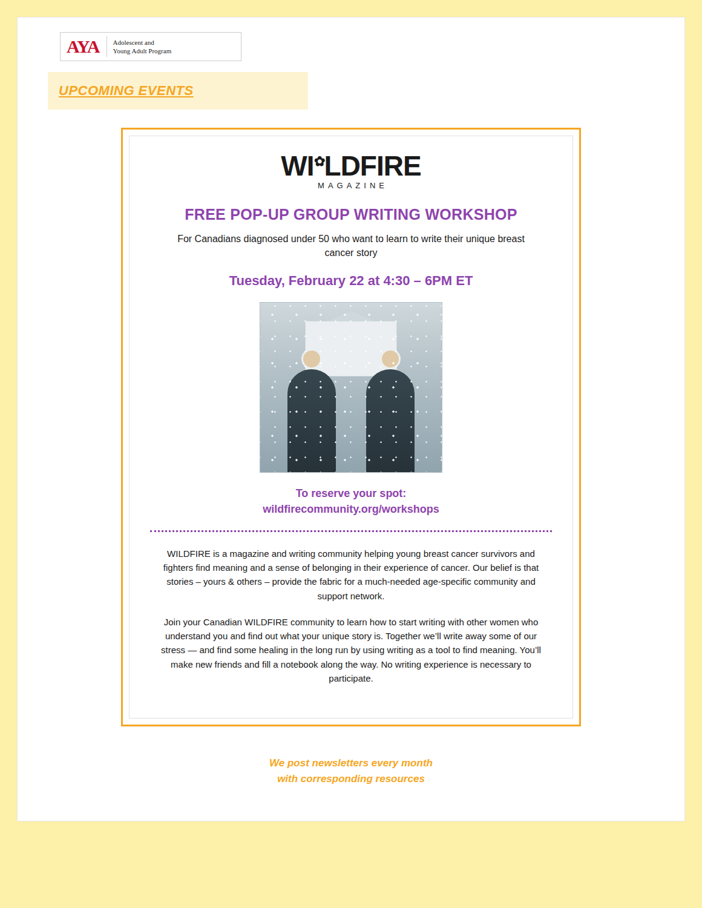AYA Adolescent and
Young Adult Program
UPCOMING EVENTS
WI✿LDFIRE
MAGAZINE
FREE POP-UP GROUP WRITING WORKSHOP
For Canadians diagnosed under 50 who want to learn to write their unique breast cancer story
Tuesday, February 22 at 4:30 – 6PM ET
To reserve your spot:
wildfirecommunity.org/workshops
WILDFIRE is a magazine and writing community helping young breast cancer survivors and fighters find meaning and a sense of belonging in their experience of cancer. Our belief is that stories – yours & others – provide the fabric for a much-needed age-specific community and support network.
Join your Canadian WILDFIRE community to learn how to start writing with other women who understand you and find out what your unique story is. Together we’ll write away some of our stress — and find some healing in the long run by using writing as a tool to find meaning. You’ll make new friends and fill a notebook along the way. No writing experience is necessary to participate.
We post newsletters every month
with corresponding resources